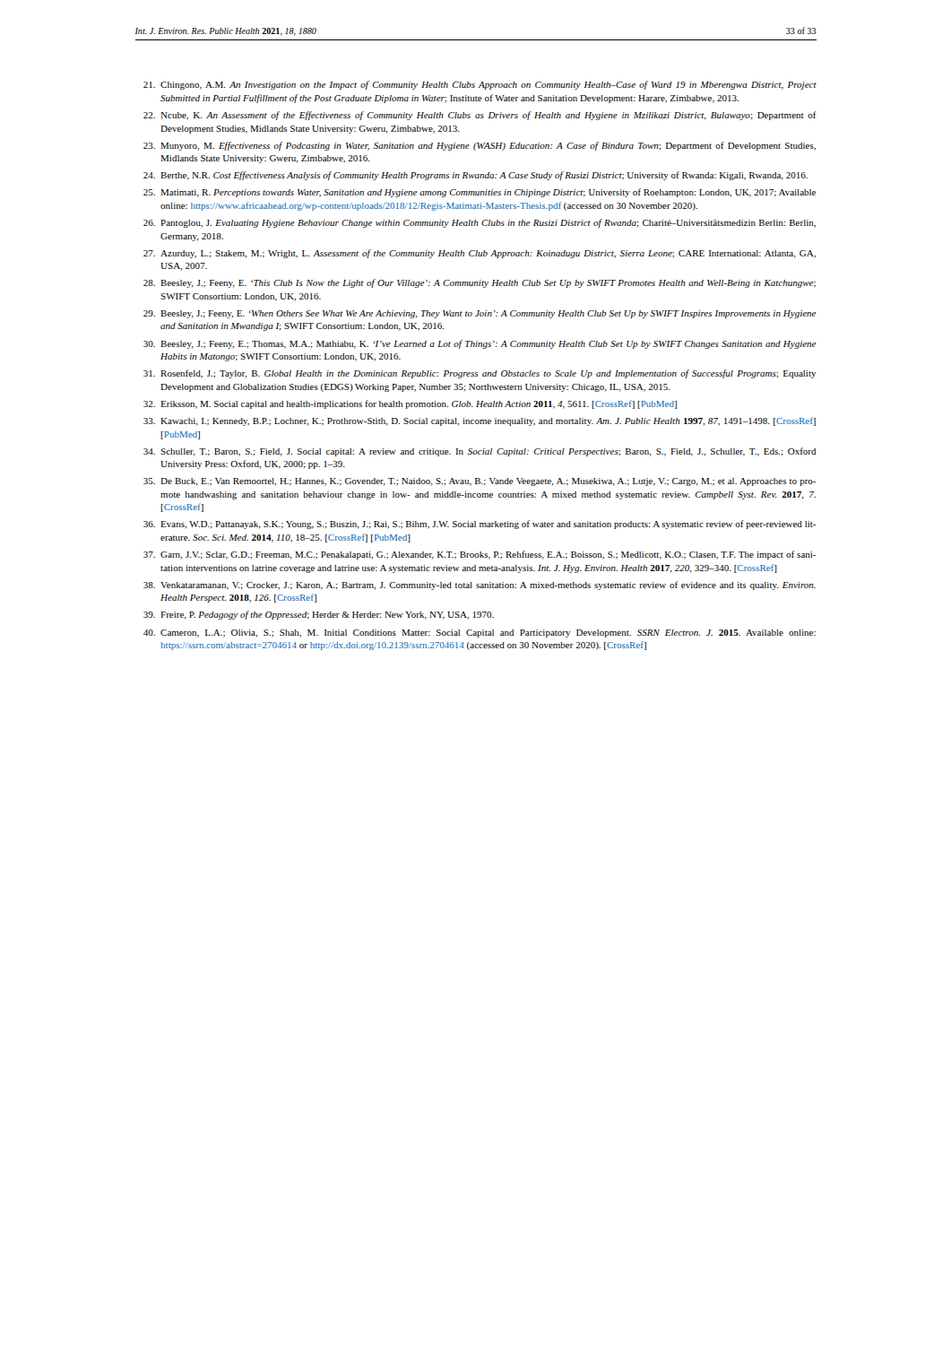Int. J. Environ. Res. Public Health 2021, 18, 1880
33 of 33
Chingono, A.M. An Investigation on the Impact of Community Health Clubs Approach on Community Health–Case of Ward 19 in Mberengwa District, Project Submitted in Partial Fulfillment of the Post Graduate Diploma in Water; Institute of Water and Sanitation Development: Harare, Zimbabwe, 2013.
Ncube, K. An Assessment of the Effectiveness of Community Health Clubs as Drivers of Health and Hygiene in Mzilikazi District, Bulawayo; Department of Development Studies, Midlands State University: Gweru, Zimbabwe, 2013.
Munyoro, M. Effectiveness of Podcasting in Water, Sanitation and Hygiene (WASH) Education: A Case of Bindura Town; Department of Development Studies, Midlands State University: Gweru, Zimbabwe, 2016.
Berthe, N.R. Cost Effectiveness Analysis of Community Health Programs in Rwanda: A Case Study of Rusizi District; University of Rwanda: Kigali, Rwanda, 2016.
Matimati, R. Perceptions towards Water, Sanitation and Hygiene among Communities in Chipinge District; University of Roehampton: London, UK, 2017; Available online: https://www.africaahead.org/wp-content/uploads/2018/12/Regis-Matimati-Masters-Thesis.pdf (accessed on 30 November 2020).
Pantoglou, J. Evaluating Hygiene Behaviour Change within Community Health Clubs in the Rusizi District of Rwanda; Charité–Universitätsmedizin Berlin: Berlin, Germany, 2018.
Azurduy, L.; Stakem, M.; Wright, L. Assessment of the Community Health Club Approach: Koinadugu District, Sierra Leone; CARE International: Atlanta, GA, USA, 2007.
Beesley, J.; Feeny, E. ‘This Club Is Now the Light of Our Village’: A Community Health Club Set Up by SWIFT Promotes Health and Well-Being in Katchungwe; SWIFT Consortium: London, UK, 2016.
Beesley, J.; Feeny, E. ‘When Others See What We Are Achieving, They Want to Join’: A Community Health Club Set Up by SWIFT Inspires Improvements in Hygiene and Sanitation in Mwandiga I; SWIFT Consortium: London, UK, 2016.
Beesley, J.; Feeny, E.; Thomas, M.A.; Mathiabu, K. ‘I’ve Learned a Lot of Things’: A Community Health Club Set Up by SWIFT Changes Sanitation and Hygiene Habits in Matongo; SWIFT Consortium: London, UK, 2016.
Rosenfeld, J.; Taylor, B. Global Health in the Dominican Republic: Progress and Obstacles to Scale Up and Implementation of Successful Programs; Equality Development and Globalization Studies (EDGS) Working Paper, Number 35; Northwestern University: Chicago, IL, USA, 2015.
Eriksson, M. Social capital and health-implications for health promotion. Glob. Health Action 2011, 4, 5611. [CrossRef] [PubMed]
Kawachi, I.; Kennedy, B.P.; Lochner, K.; Prothrow-Stith, D. Social capital, income inequality, and mortality. Am. J. Public Health 1997, 87, 1491–1498. [CrossRef] [PubMed]
Schuller, T.; Baron, S.; Field, J. Social capital: A review and critique. In Social Capital: Critical Perspectives; Baron, S., Field, J., Schuller, T., Eds.; Oxford University Press: Oxford, UK, 2000; pp. 1–39.
De Buck, E.; Van Remoortel, H.; Hannes, K.; Govender, T.; Naidoo, S.; Avau, B.; Vande Veegaete, A.; Musekiwa, A.; Lutje, V.; Cargo, M.; et al. Approaches to promote handwashing and sanitation behaviour change in low- and middle-income countries: A mixed method systematic review. Campbell Syst. Rev. 2017, 7. [CrossRef]
Evans, W.D.; Pattanayak, S.K.; Young, S.; Buszin, J.; Rai, S.; Bihm, J.W. Social marketing of water and sanitation products: A systematic review of peer-reviewed literature. Soc. Sci. Med. 2014, 110, 18–25. [CrossRef] [PubMed]
Garn, J.V.; Sclar, G.D.; Freeman, M.C.; Penakalapati, G.; Alexander, K.T.; Brooks, P.; Rehfuess, E.A.; Boisson, S.; Medlicott, K.O.; Clasen, T.F. The impact of sanitation interventions on latrine coverage and latrine use: A systematic review and meta-analysis. Int. J. Hyg. Environ. Health 2017, 220, 329–340. [CrossRef]
Venkataramanan, V.; Crocker, J.; Karon, A.; Bartram, J. Community-led total sanitation: A mixed-methods systematic review of evidence and its quality. Environ. Health Perspect. 2018, 126. [CrossRef]
Freire, P. Pedagogy of the Oppressed; Herder & Herder: New York, NY, USA, 1970.
Cameron, L.A.; Olivia, S.; Shah, M. Initial Conditions Matter: Social Capital and Participatory Development. SSRN Electron. J. 2015. Available online: https://ssrn.com/abstract=2704614 or http://dx.doi.org/10.2139/ssrn.2704614 (accessed on 30 November 2020). [CrossRef]